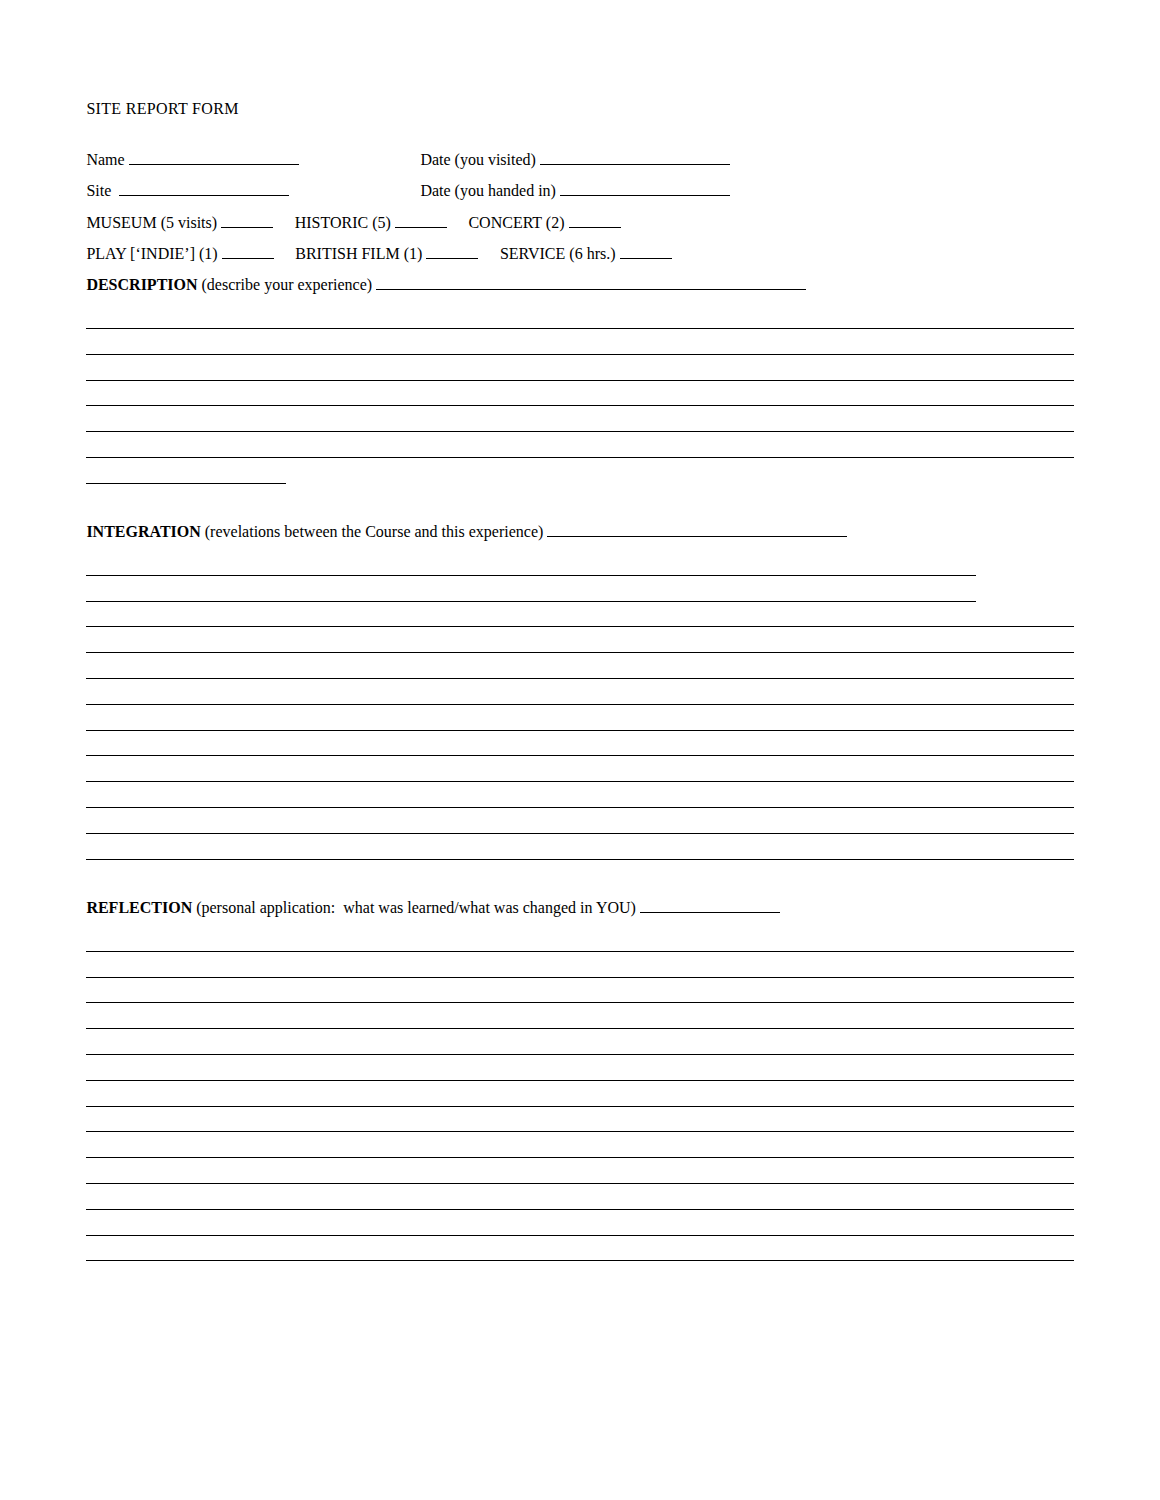SITE REPORT FORM
Name Date (you visited)
Site Date (you handed in)
MUSEUM (5 visits) HISTORIC (5) CONCERT (2)
PLAY [‘INDIE’] (1) BRITISH FILM (1) SERVICE (6 hrs.)
DESCRIPTION (describe your experience)
INTEGRATION (revelations between the Course and this experience)
REFLECTION (personal application: what was learned/what was changed in YOU)